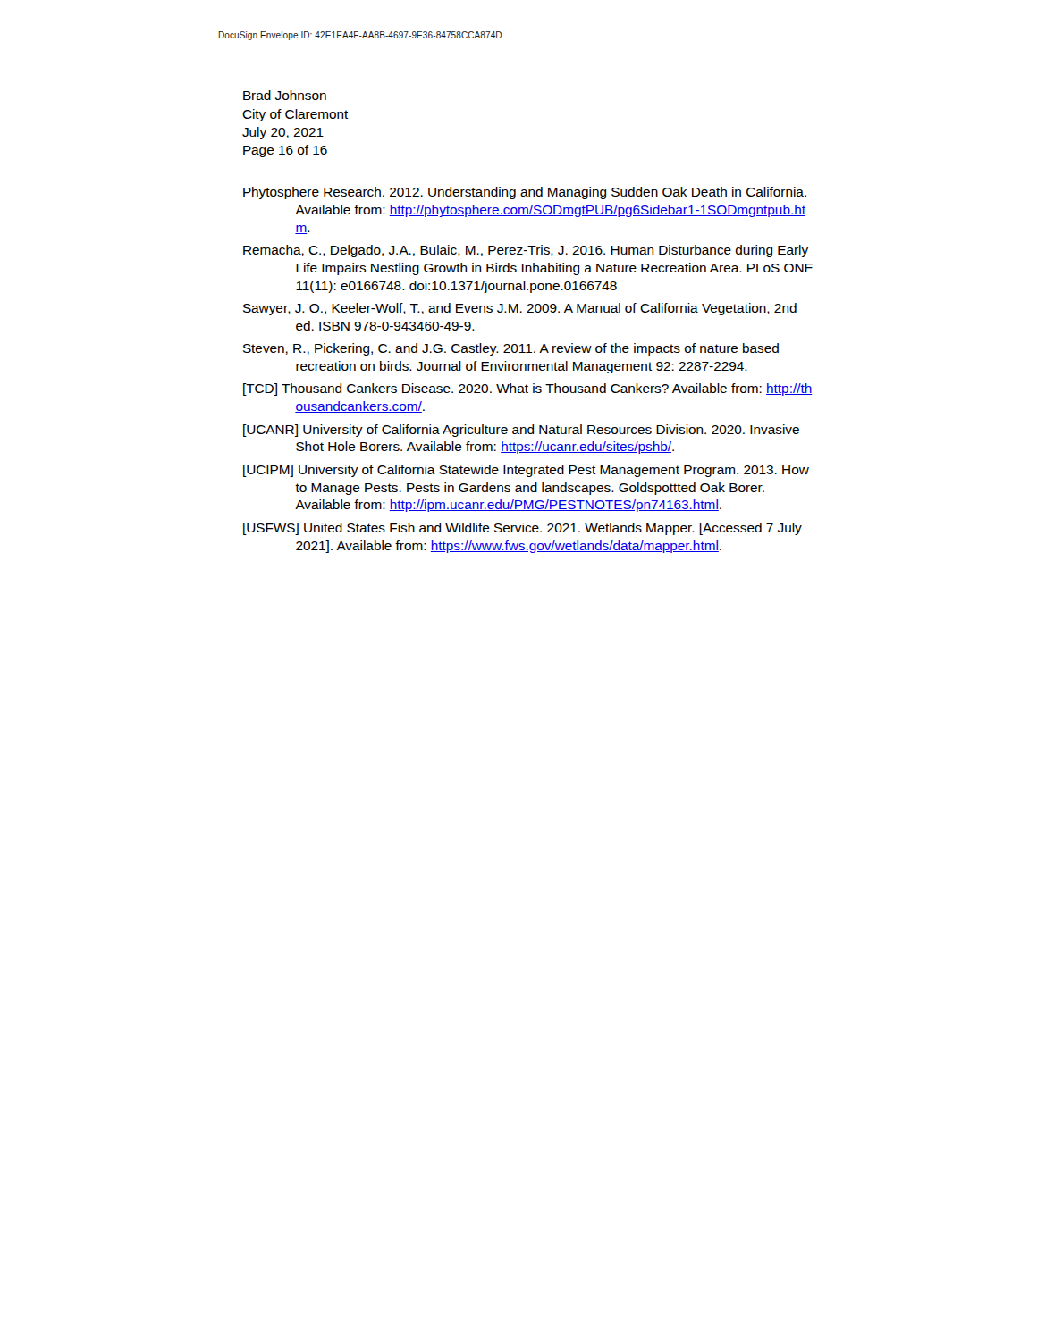DocuSign Envelope ID: 42E1EA4F-AA8B-4697-9E36-84758CCA874D
Brad Johnson
City of Claremont
July 20, 2021
Page 16 of 16
Phytosphere Research. 2012. Understanding and Managing Sudden Oak Death in California. Available from: http://phytosphere.com/SODmgtPUB/pg6Sidebar1-1SODmgntpub.htm.
Remacha, C., Delgado, J.A., Bulaic, M., Perez-Tris, J. 2016. Human Disturbance during Early Life Impairs Nestling Growth in Birds Inhabiting a Nature Recreation Area. PLoS ONE 11(11): e0166748. doi:10.1371/journal.pone.0166748
Sawyer, J. O., Keeler-Wolf, T., and Evens J.M. 2009. A Manual of California Vegetation, 2nd ed. ISBN 978-0-943460-49-9.
Steven, R., Pickering, C. and J.G. Castley. 2011. A review of the impacts of nature based recreation on birds. Journal of Environmental Management 92: 2287-2294.
[TCD] Thousand Cankers Disease. 2020. What is Thousand Cankers? Available from: http://thousandcankers.com/.
[UCANR] University of California Agriculture and Natural Resources Division. 2020. Invasive Shot Hole Borers. Available from: https://ucanr.edu/sites/pshb/.
[UCIPM] University of California Statewide Integrated Pest Management Program. 2013. How to Manage Pests. Pests in Gardens and landscapes. Goldspottted Oak Borer. Available from: http://ipm.ucanr.edu/PMG/PESTNOTES/pn74163.html.
[USFWS] United States Fish and Wildlife Service. 2021. Wetlands Mapper. [Accessed 7 July 2021]. Available from: https://www.fws.gov/wetlands/data/mapper.html.